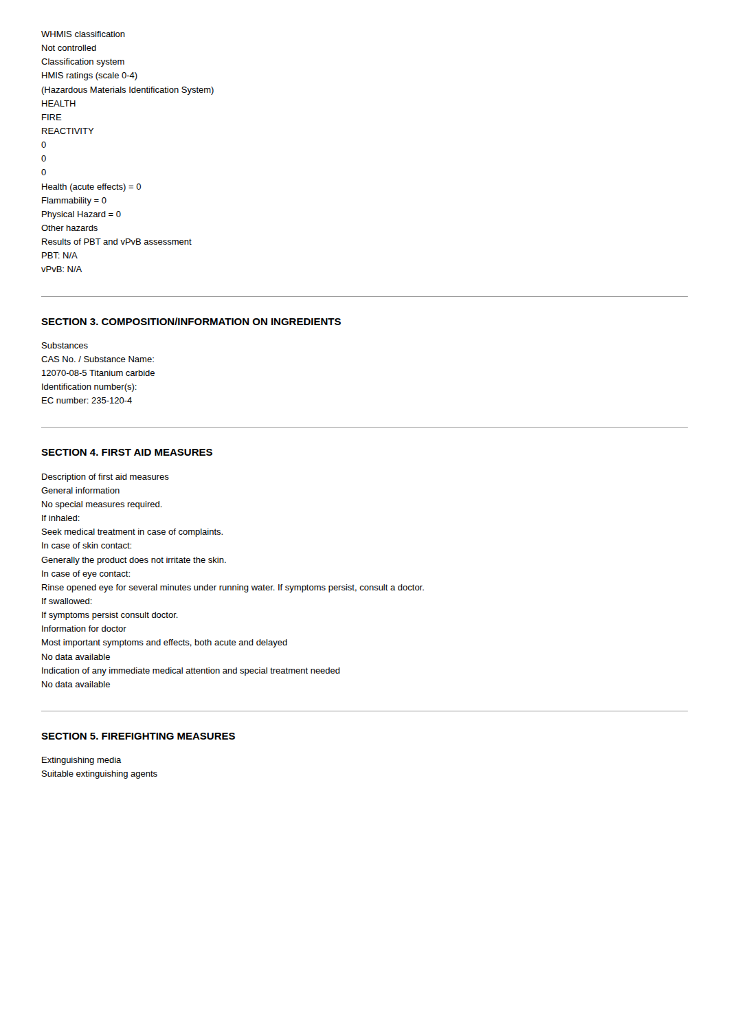WHMIS classification
Not controlled
Classification system
HMIS ratings (scale 0-4)
(Hazardous Materials Identification System)
HEALTH
FIRE
REACTIVITY
0
0
0
Health (acute effects) = 0
Flammability = 0
Physical Hazard = 0
Other hazards
Results of PBT and vPvB assessment
PBT: N/A
vPvB: N/A
SECTION 3. COMPOSITION/INFORMATION ON INGREDIENTS
Substances
CAS No. / Substance Name:
12070-08-5 Titanium carbide
Identification number(s):
EC number: 235-120-4
SECTION 4. FIRST AID MEASURES
Description of first aid measures
General information
No special measures required.
If inhaled:
Seek medical treatment in case of complaints.
In case of skin contact:
Generally the product does not irritate the skin.
In case of eye contact:
Rinse opened eye for several minutes under running water. If symptoms persist, consult a doctor.
If swallowed:
If symptoms persist consult doctor.
Information for doctor
Most important symptoms and effects, both acute and delayed
No data available
Indication of any immediate medical attention and special treatment needed
No data available
SECTION 5. FIREFIGHTING MEASURES
Extinguishing media
Suitable extinguishing agents